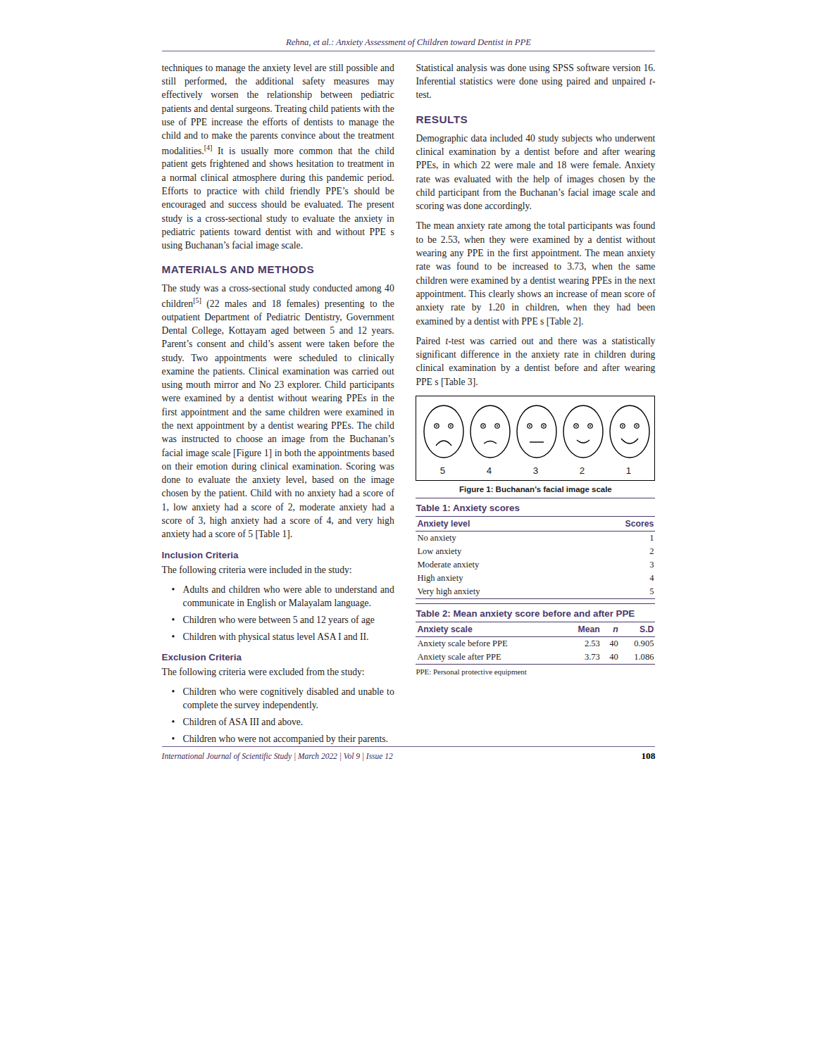Rehna, et al.: Anxiety Assessment of Children toward Dentist in PPE
techniques to manage the anxiety level are still possible and still performed, the additional safety measures may effectively worsen the relationship between pediatric patients and dental surgeons. Treating child patients with the use of PPE increase the efforts of dentists to manage the child and to make the parents convince about the treatment modalities.[4] It is usually more common that the child patient gets frightened and shows hesitation to treatment in a normal clinical atmosphere during this pandemic period. Efforts to practice with child friendly PPE’s should be encouraged and success should be evaluated. The present study is a cross-sectional study to evaluate the anxiety in pediatric patients toward dentist with and without PPE s using Buchanan’s facial image scale.
Materials and Methods
The study was a cross-sectional study conducted among 40 children[5] (22 males and 18 females) presenting to the outpatient Department of Pediatric Dentistry, Government Dental College, Kottayam aged between 5 and 12 years. Parent’s consent and child’s assent were taken before the study. Two appointments were scheduled to clinically examine the patients. Clinical examination was carried out using mouth mirror and No 23 explorer. Child participants were examined by a dentist without wearing PPEs in the first appointment and the same children were examined in the next appointment by a dentist wearing PPEs. The child was instructed to choose an image from the Buchanan’s facial image scale [Figure 1] in both the appointments based on their emotion during clinical examination. Scoring was done to evaluate the anxiety level, based on the image chosen by the patient. Child with no anxiety had a score of 1, low anxiety had a score of 2, moderate anxiety had a score of 3, high anxiety had a score of 4, and very high anxiety had a score of 5 [Table 1].
Inclusion Criteria
The following criteria were included in the study:
Adults and children who were able to understand and communicate in English or Malayalam language.
Children who were between 5 and 12 years of age
Children with physical status level ASA I and II.
Exclusion Criteria
The following criteria were excluded from the study:
Children who were cognitively disabled and unable to complete the survey independently.
Children of ASA III and above.
Children who were not accompanied by their parents.
Statistical analysis was done using SPSS software version 16. Inferential statistics were done using paired and unpaired t-test.
Results
Demographic data included 40 study subjects who underwent clinical examination by a dentist before and after wearing PPEs, in which 22 were male and 18 were female. Anxiety rate was evaluated with the help of images chosen by the child participant from the Buchanan’s facial image scale and scoring was done accordingly.
The mean anxiety rate among the total participants was found to be 2.53, when they were examined by a dentist without wearing any PPE in the first appointment. The mean anxiety rate was found to be increased to 3.73, when the same children were examined by a dentist wearing PPEs in the next appointment. This clearly shows an increase of mean score of anxiety rate by 1.20 in children, when they had been examined by a dentist with PPE s [Table 2].
Paired t-test was carried out and there was a statistically significant difference in the anxiety rate in children during clinical examination by a dentist before and after wearing PPE s [Table 3].
5
4
3
2
1
Figure 1: Buchanan’s facial image scale
Table 1: Anxiety scores
| Anxiety level | Scores |
| --- | --- |
| No anxiety | 1 |
| Low anxiety | 2 |
| Moderate anxiety | 3 |
| High anxiety | 4 |
| Very high anxiety | 5 |
Table 2: Mean anxiety score before and after PPE
| Anxiety scale | Mean | n | S.D |
| --- | --- | --- | --- |
| Anxiety scale before PPE | 2.53 | 40 | 0.905 |
| Anxiety scale after PPE | 3.73 | 40 | 1.086 |
PPE: Personal protective equipment
International Journal of Scientific Study | March 2022 | Vol 9 | Issue 12
108